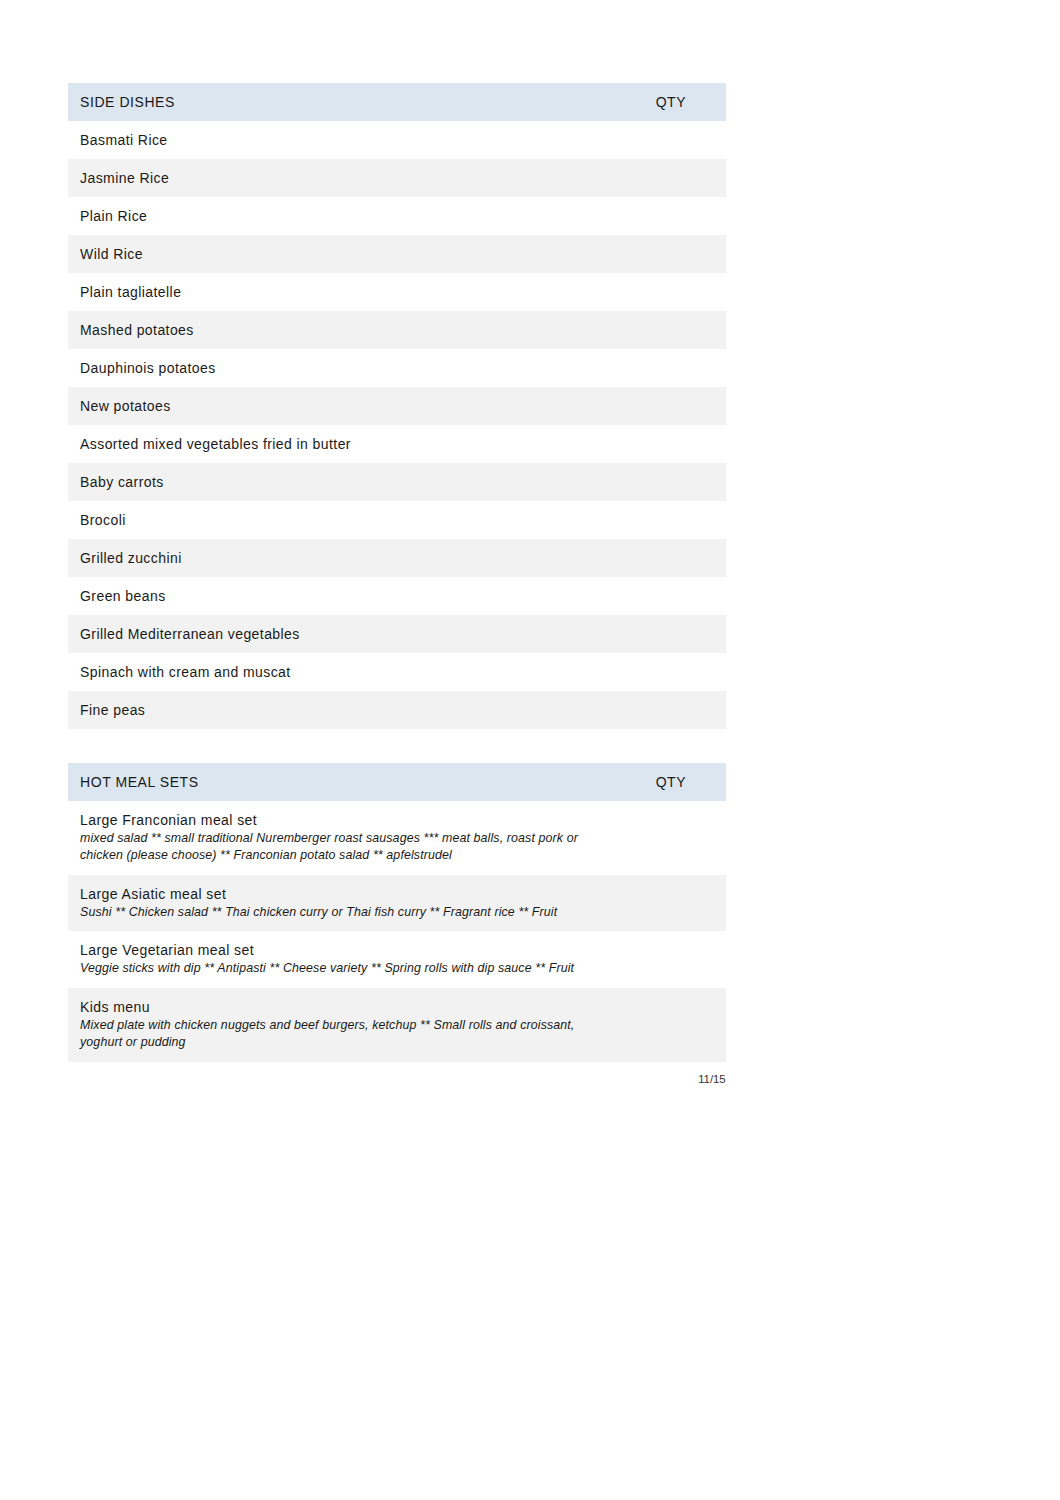| SIDE DISHES | QTY |
| --- | --- |
| Basmati Rice | |
| Jasmine Rice | |
| Plain Rice | |
| Wild Rice | |
| Plain tagliatelle | |
| Mashed potatoes | |
| Dauphinois potatoes | |
| New potatoes | |
| Assorted mixed vegetables fried in butter | |
| Baby carrots | |
| Brocoli | |
| Grilled zucchini | |
| Green beans | |
| Grilled Mediterranean vegetables | |
| Spinach with cream and muscat | |
| Fine peas | |
| HOT MEAL SETS | QTY |
| --- | --- |
| Large Franconian meal set mixed salad ** small traditional Nuremberger roast sausages *** meat balls, roast pork or chicken (please choose) ** Franconian potato salad ** apfelstrudel | |
| Large Asiatic meal set Sushi ** Chicken salad ** Thai chicken curry or Thai fish curry ** Fragrant rice ** Fruit | |
| Large Vegetarian meal set Veggie sticks with dip ** Antipasti ** Cheese variety ** Spring rolls with dip sauce ** Fruit | |
| Kids menu Mixed plate with chicken nuggets and beef burgers, ketchup ** Small rolls and croissant, yoghurt or pudding | |
11/15